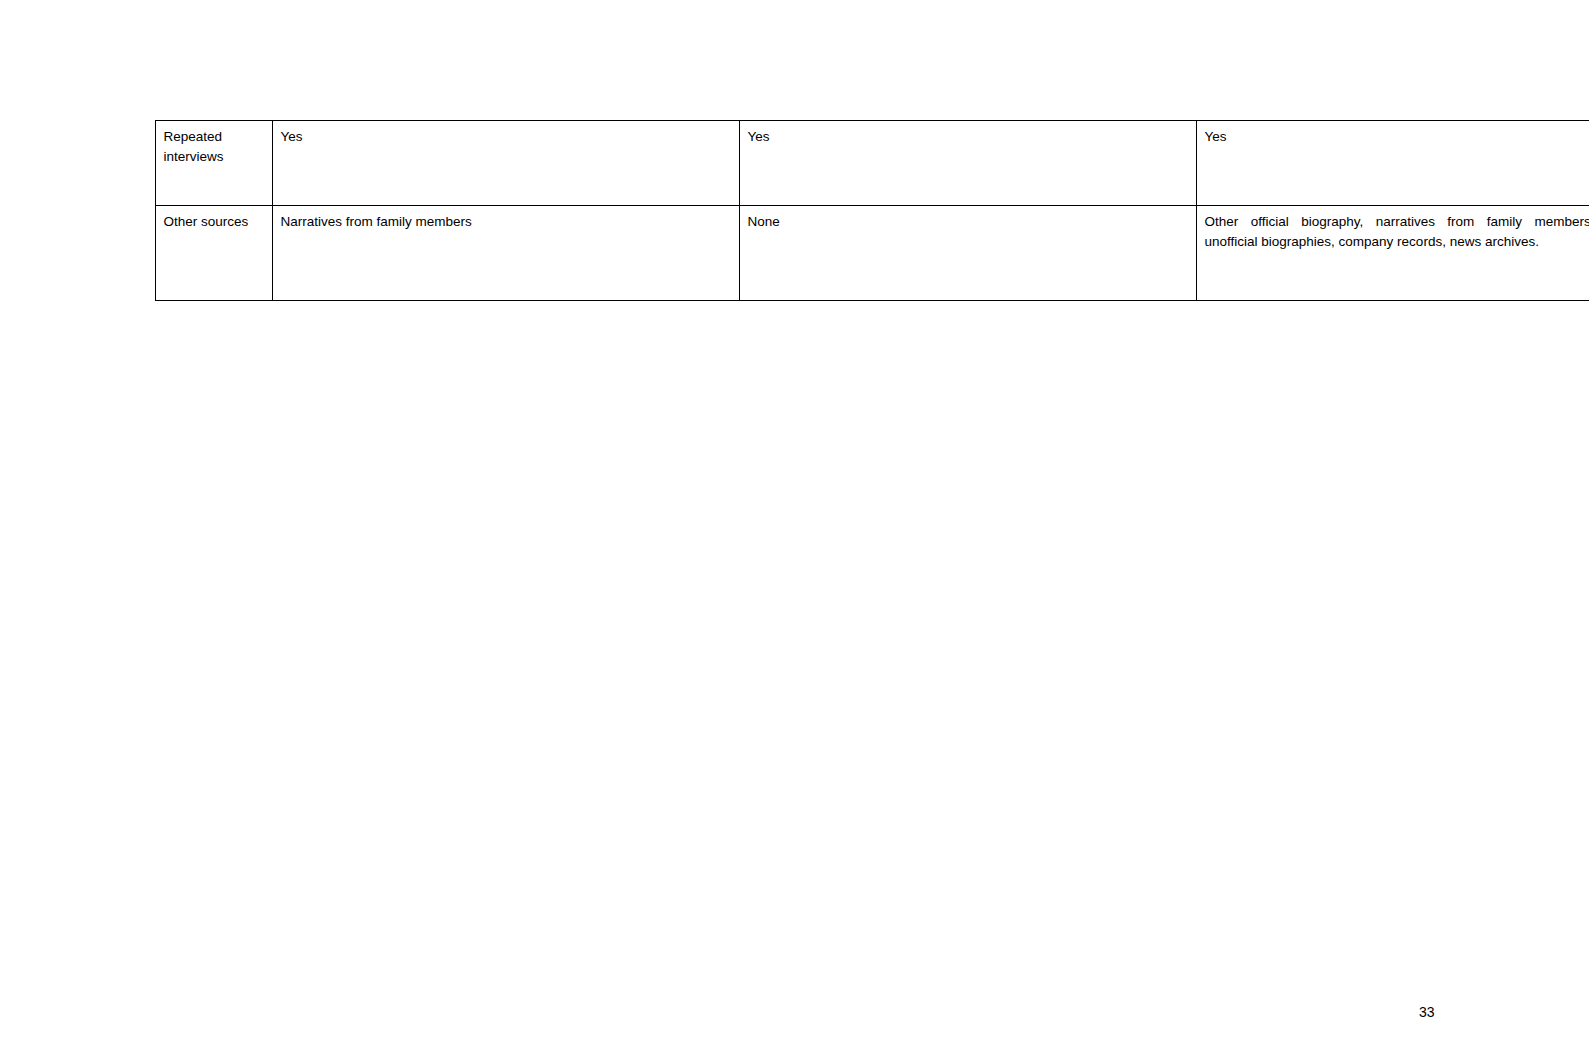| Repeated interviews | Yes | Yes | Yes |
| Other sources | Narratives from family members | None | Other official biography, narratives from family members, unofficial biographies, company records, news archives. |
33